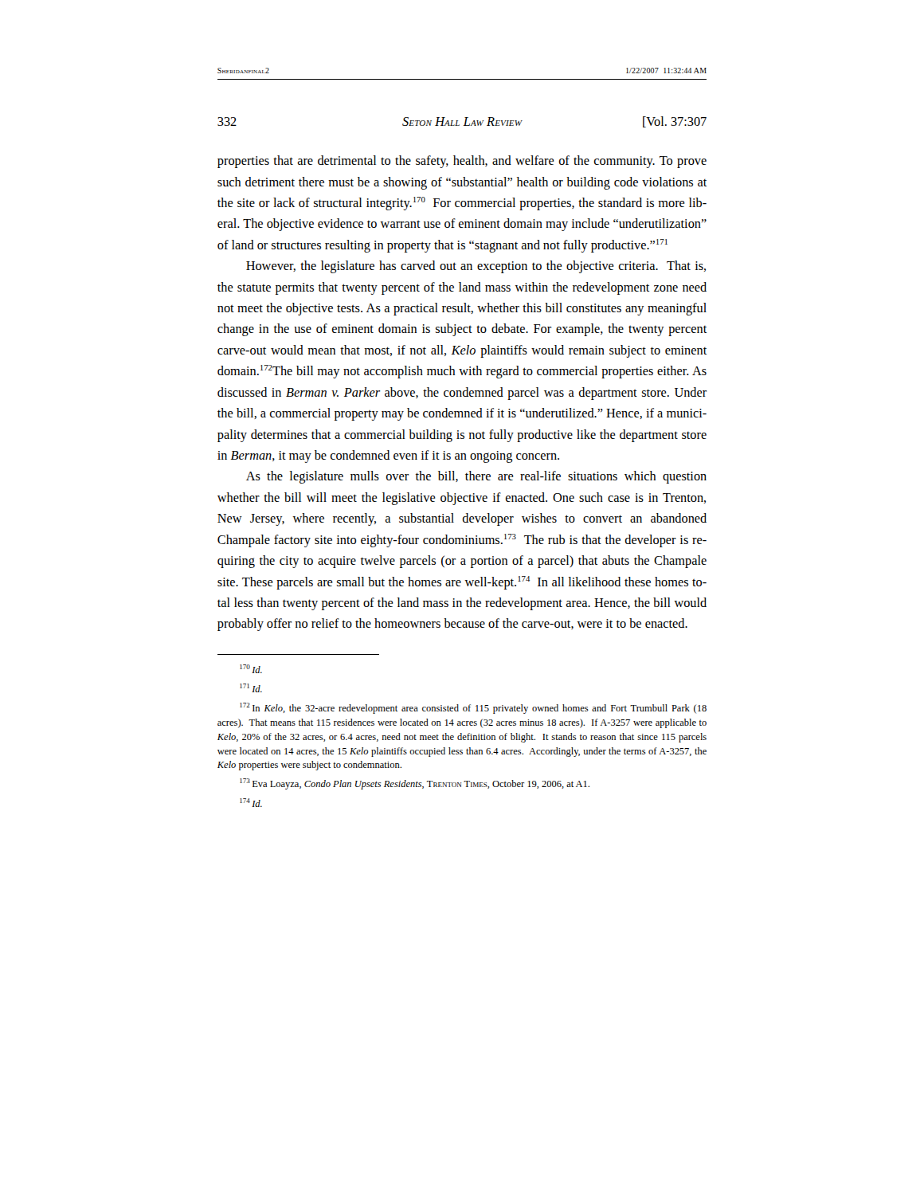SheridanFinal2 1/22/2007 11:32:44 AM
332 Seton Hall Law Review [Vol. 37:307
properties that are detrimental to the safety, health, and welfare of the community. To prove such detriment there must be a showing of “substantial” health or building code violations at the site or lack of structural integrity.170 For commercial properties, the standard is more liberal. The objective evidence to warrant use of eminent domain may include “underutilization” of land or structures resulting in property that is “stagnant and not fully productive.”171
However, the legislature has carved out an exception to the objective criteria. That is, the statute permits that twenty percent of the land mass within the redevelopment zone need not meet the objective tests. As a practical result, whether this bill constitutes any meaningful change in the use of eminent domain is subject to debate. For example, the twenty percent carve-out would mean that most, if not all, Kelo plaintiffs would remain subject to eminent domain.172The bill may not accomplish much with regard to commercial properties either. As discussed in Berman v. Parker above, the condemned parcel was a department store. Under the bill, a commercial property may be condemned if it is “underutilized.” Hence, if a municipality determines that a commercial building is not fully productive like the department store in Berman, it may be condemned even if it is an ongoing concern.
As the legislature mulls over the bill, there are real-life situations which question whether the bill will meet the legislative objective if enacted. One such case is in Trenton, New Jersey, where recently, a substantial developer wishes to convert an abandoned Champale factory site into eighty-four condominiums.173 The rub is that the developer is requiring the city to acquire twelve parcels (or a portion of a parcel) that abuts the Champale site. These parcels are small but the homes are well-kept.174 In all likelihood these homes total less than twenty percent of the land mass in the redevelopment area. Hence, the bill would probably offer no relief to the homeowners because of the carve-out, were it to be enacted.
170 Id.
171 Id.
172 In Kelo, the 32-acre redevelopment area consisted of 115 privately owned homes and Fort Trumbull Park (18 acres). That means that 115 residences were located on 14 acres (32 acres minus 18 acres). If A-3257 were applicable to Kelo, 20% of the 32 acres, or 6.4 acres, need not meet the definition of blight. It stands to reason that since 115 parcels were located on 14 acres, the 15 Kelo plaintiffs occupied less than 6.4 acres. Accordingly, under the terms of A-3257, the Kelo properties were subject to condemnation.
173 Eva Loayza, Condo Plan Upsets Residents, Trenton Times, October 19, 2006, at A1.
174 Id.